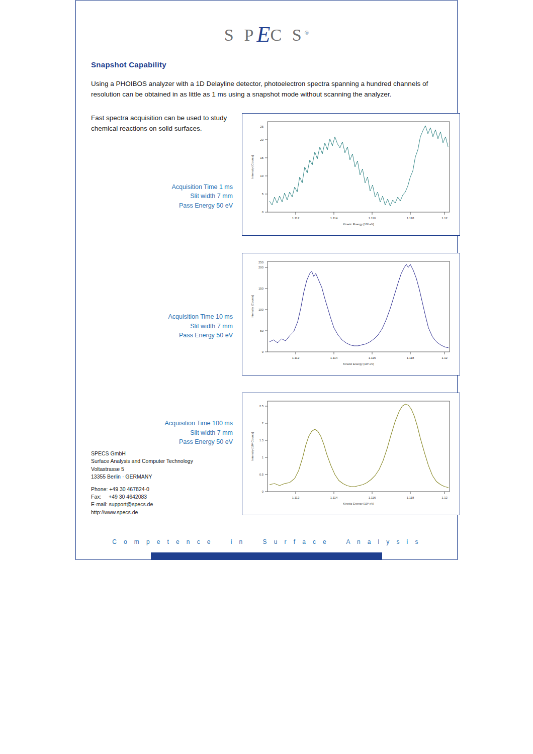S PEC S®
Snapshot Capability
Using a PHOIBOS analyzer with a 1D Delayline detector, photoelectron spectra spanning a hundred channels of resolution can be obtained in as little as 1 ms using a snapshot mode without scanning the analyzer.
Fast spectra acquisition can be used to study chemical reactions on solid surfaces.
Acquisition Time 1 ms
Slit width 7 mm
Pass Energy 50 eV
0 5 10 15 20 25 Intensity [Counts] 1.112 1.114 1.116 1.118 1.12 Kinetic Energy [10³ eV]
Acquisition Time 10 ms
Slit width 7 mm
Pass Energy 50 eV
0 50 100 150 200 250 Intensity [Counts] 1.112 1.114 1.116 1.118 1.12 Kinetic Energy [10³ eV]
Acquisition Time 100 ms
Slit width 7 mm
Pass Energy 50 eV
SPECS GmbH
Surface Analysis and Computer Technology
Voltastrasse 5
13355 Berlin · GERMANY
Phone: +49 30 467824-0
Fax: +49 30 4642083
E-mail: support@specs.de
http://www.specs.de
0 0.5 1 1.5 2 2.5 Intensity [10³ Counts] 1.112 1.114 1.116 1.118 1.12 Kinetic Energy [10³ eV]
C o m p e t e n c e i n S u r f a c e A n a l y s i s